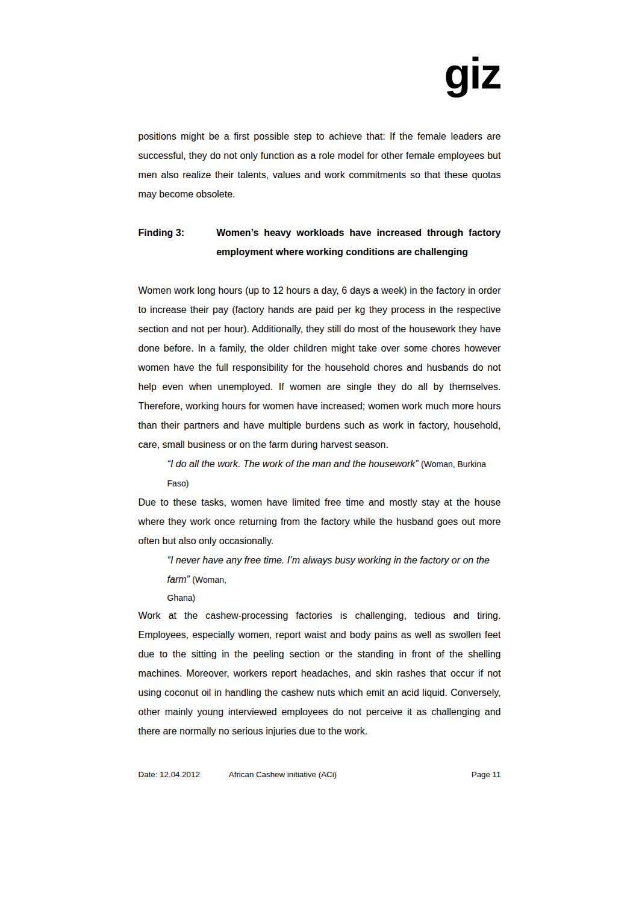giz
positions might be a first possible step to achieve that: If the female leaders are successful, they do not only function as a role model for other female employees but men also realize their talents, values and work commitments so that these quotas may become obsolete.
Finding 3:
Women’s heavy workloads have increased through factory employment where working conditions are challenging
Women work long hours (up to 12 hours a day, 6 days a week) in the factory in order to increase their pay (factory hands are paid per kg they process in the respective section and not per hour). Additionally, they still do most of the housework they have done before. In a family, the older children might take over some chores however women have the full responsibility for the household chores and husbands do not help even when unemployed. If women are single they do all by themselves. Therefore, working hours for women have increased; women work much more hours than their partners and have multiple burdens such as work in factory, household, care, small business or on the farm during harvest season.
“I do all the work. The work of the man and the housework” (Woman, Burkina Faso)
Due to these tasks, women have limited free time and mostly stay at the house where they work once returning from the factory while the husband goes out more often but also only occasionally.
“I never have any free time. I’m always busy working in the factory or on the farm” (Woman,
Ghana)
Work at the cashew-processing factories is challenging, tedious and tiring. Employees, especially women, report waist and body pains as well as swollen feet due to the sitting in the peeling section or the standing in front of the shelling machines. Moreover, workers report headaches, and skin rashes that occur if not using coconut oil in handling the cashew nuts which emit an acid liquid. Conversely, other mainly young interviewed employees do not perceive it as challenging and there are normally no serious injuries due to the work.
Date: 12.04.2012 African Cashew initiative (ACi)
Page 11